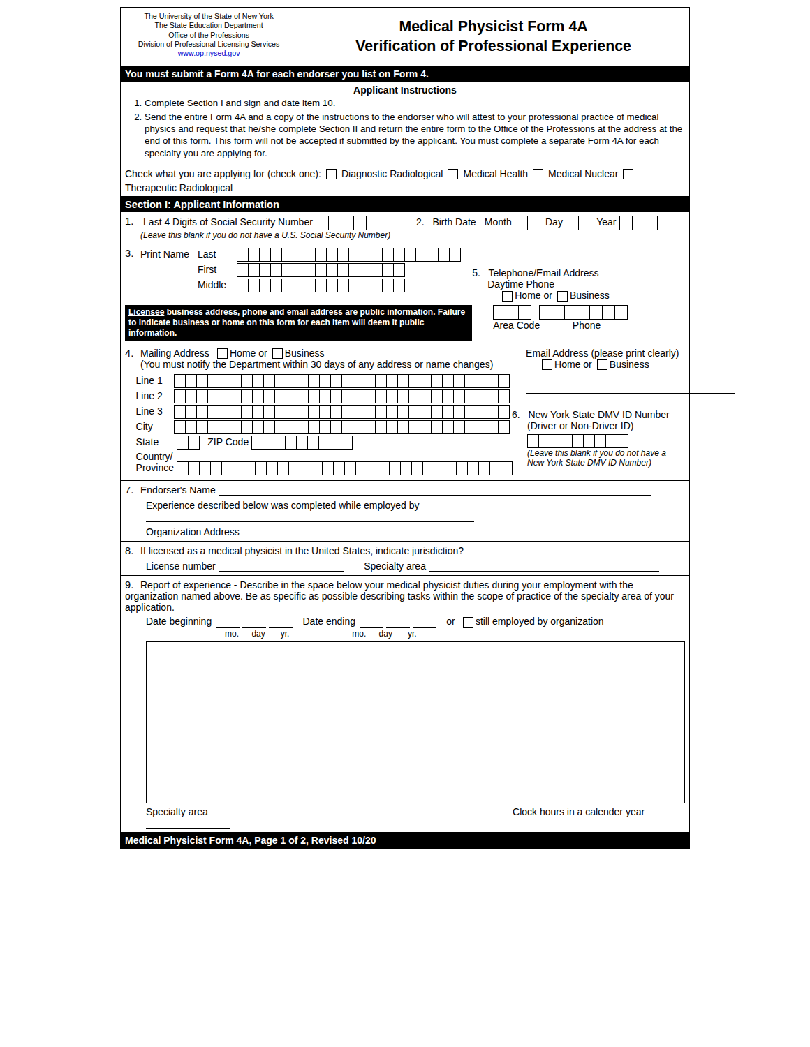The University of the State of New York
The State Education Department
Office of the Professions
Division of Professional Licensing Services
www.op.nysed.gov
Medical Physicist Form 4A
Verification of Professional Experience
You must submit a Form 4A for each endorser you list on Form 4.
Applicant Instructions
Complete Section I and sign and date item 10.
Send the entire Form 4A and a copy of the instructions to the endorser who will attest to your professional practice of medical physics and request that he/she complete Section II and return the entire form to the Office of the Professions at the address at the end of this form. This form will not be accepted if submitted by the applicant. You must complete a separate Form 4A for each specialty you are applying for.
Check what you are applying for (check one): Diagnostic Radiological Medical Health Medical Nuclear Therapeutic Radiological
Section I: Applicant Information
| 1. Last 4 Digits of Social Security Number | 2. Birth Date Month Day Year |
| (Leave this blank if you do not have a U.S. Social Security Number) |
| 3. Print Name Last Print Name First Print Name Middle | 5. Telephone/Email Address Daytime Phone Home or Business |
| Licensee business address, phone and email address are public information. Failure to indicate business or home on this form for each item will deem it public information. | Area Code Phone |
| 4. Mailing Address Home or Business (You must notify the Department within 30 days of any address or name changes) Line 1 Line 2 Line 3 City State ZIP Code Country/ Province | Email Address (please print clearly) Home or Business 6. New York State DMV ID Number (Driver or Non-Driver ID) (Leave this blank if you do not have a New York State DMV ID Number) |
7. Endorser's Name
Experience described below was completed while employed by
Organization Address
8. If licensed as a medical physicist in the United States, indicate jurisdiction?
License number Specialty area
9. Report of experience - Describe in the space below your medical physicist duties during your employment with the organization named above. Be as specific as possible describing tasks within the scope of practice of the specialty area of your application.
Date beginning Date ending or still employed by organization
mo. day yr. mo. day yr.
Specialty area Clock hours in a calender year
Medical Physicist Form 4A, Page 1 of 2, Revised 10/20